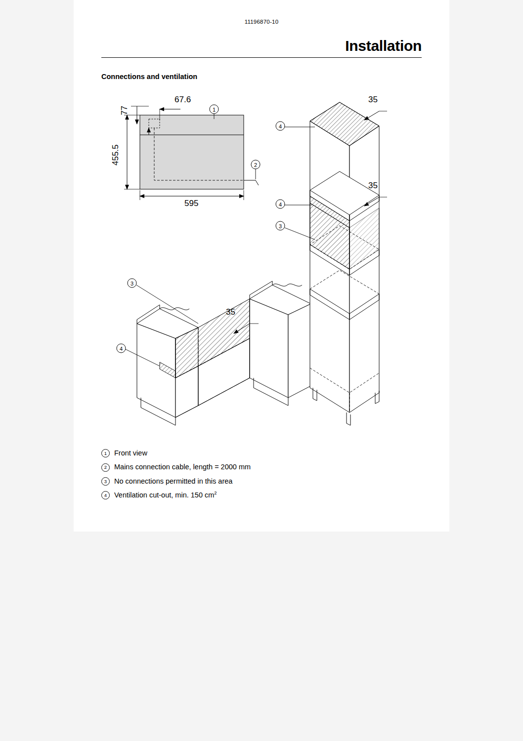11196870-10
Installation
Connections and ventilation
67.6 77 455.5 595 1 2 35 3 4 35 35 4 4 3
1 Front view
2 Mains connection cable, length = 2000 mm
3 No connections permitted in this area
4 Ventilation cut-out, min. 150 cm2